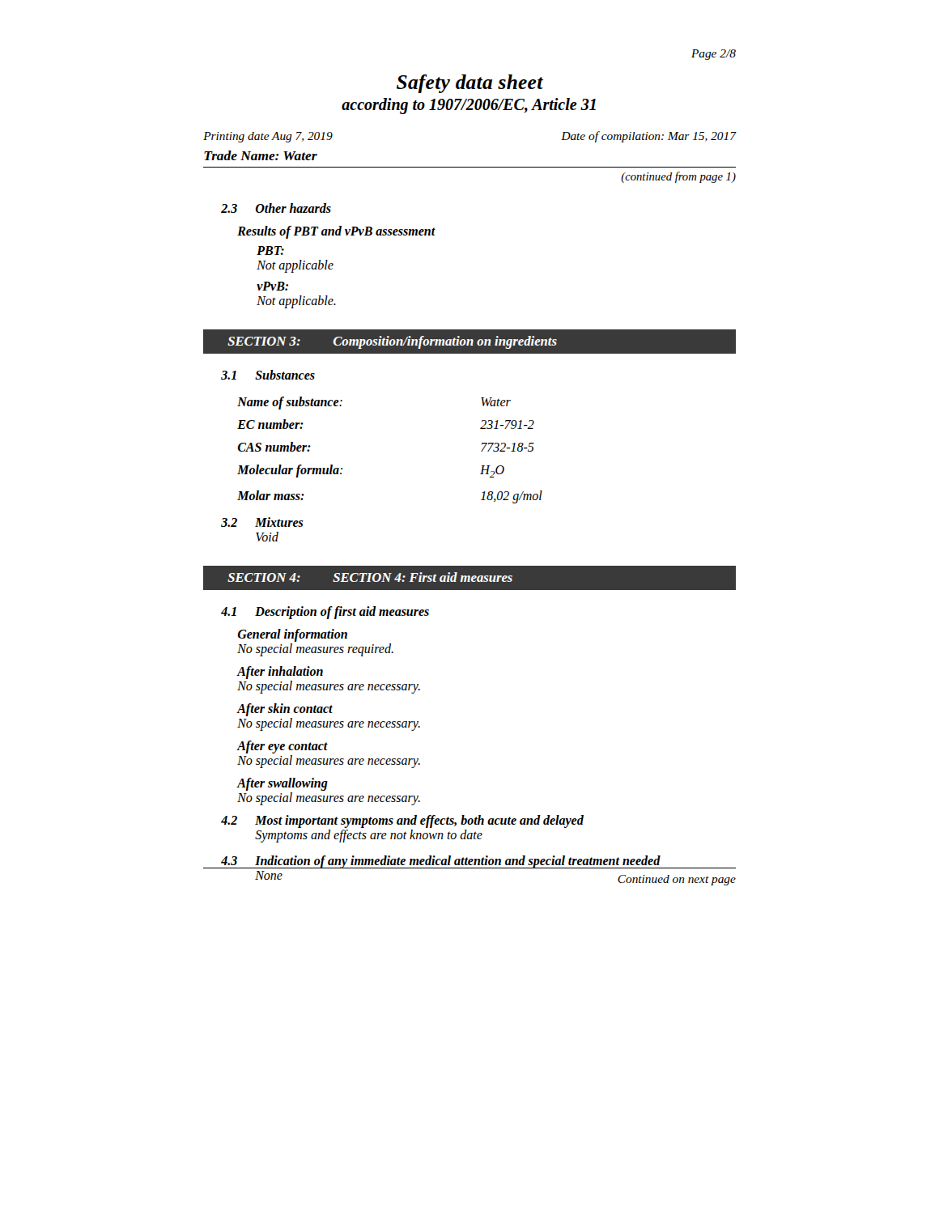Page 2/8
Safety data sheet
according to 1907/2006/EC, Article 31
Printing date Aug 7, 2019 Date of compilation: Mar 15, 2017
Trade Name: Water
(continued from page 1)
2.3
Other hazards
Results of PBT and vPvB assessment
PBT:
Not applicable
vPvB:
Not applicable.
SECTION 3: Composition/information on ingredients
3.1
Substances
| Name of substance : | Water |
| EC number: | 231-791-2 |
| CAS number: | 7732-18-5 |
| Molecular formula : | H 2 O |
| Molar mass: | 18,02 g/mol |
3.2
Mixtures
Void
SECTION 4: SECTION 4: First aid measures
4.1
Description of first aid measures
General information
No special measures required.
After inhalation
No special measures are necessary.
After skin contact
No special measures are necessary.
After eye contact
No special measures are necessary.
After swallowing
No special measures are necessary.
4.2
Most important symptoms and effects, both acute and delayed
Symptoms and effects are not known to date
4.3
Indication of any immediate medical attention and special treatment needed
None
Continued on next page